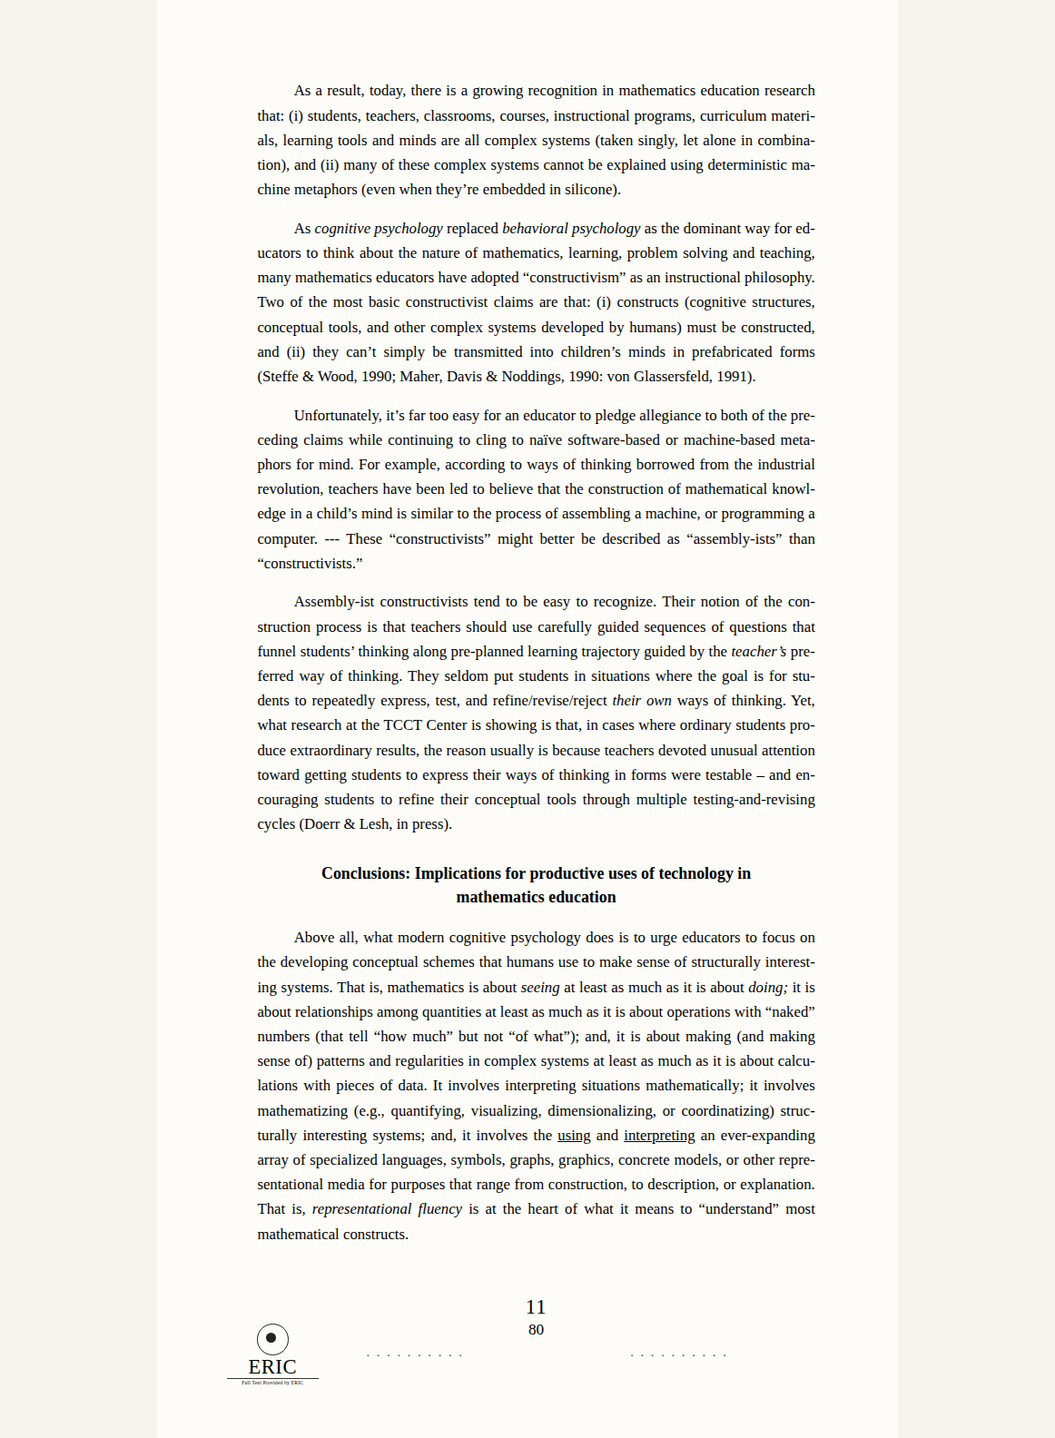As a result, today, there is a growing recognition in mathematics education research that: (i) students, teachers, classrooms, courses, instructional programs, curriculum materials, learning tools and minds are all complex systems (taken singly, let alone in combination), and (ii) many of these complex systems cannot be explained using deterministic machine metaphors (even when they’re embedded in silicone).
As cognitive psychology replaced behavioral psychology as the dominant way for educators to think about the nature of mathematics, learning, problem solving and teaching, many mathematics educators have adopted “constructivism” as an instructional philosophy. Two of the most basic constructivist claims are that: (i) constructs (cognitive structures, conceptual tools, and other complex systems developed by humans) must be constructed, and (ii) they can’t simply be transmitted into children’s minds in prefabricated forms (Steffe & Wood, 1990; Maher, Davis & Noddings, 1990: von Glassersfeld, 1991).
Unfortunately, it’s far too easy for an educator to pledge allegiance to both of the preceding claims while continuing to cling to naïve software-based or machine-based metaphors for mind. For example, according to ways of thinking borrowed from the industrial revolution, teachers have been led to believe that the construction of mathematical knowledge in a child’s mind is similar to the process of assembling a machine, or programming a computer. --- These “constructivists” might better be described as “assembly-ists” than “constructivists.”
Assembly-ist constructivists tend to be easy to recognize. Their notion of the construction process is that teachers should use carefully guided sequences of questions that funnel students’ thinking along pre-planned learning trajectory guided by the teacher’s preferred way of thinking. They seldom put students in situations where the goal is for students to repeatedly express, test, and refine/revise/reject their own ways of thinking. Yet, what research at the TCCT Center is showing is that, in cases where ordinary students produce extraordinary results, the reason usually is because teachers devoted unusual attention toward getting students to express their ways of thinking in forms were testable – and encouraging students to refine their conceptual tools through multiple testing-and-revising cycles (Doerr & Lesh, in press).
Conclusions: Implications for productive uses of technology in
mathematics education
Above all, what modern cognitive psychology does is to urge educators to focus on the developing conceptual schemes that humans use to make sense of structurally interesting systems. That is, mathematics is about seeing at least as much as it is about doing; it is about relationships among quantities at least as much as it is about operations with “naked” numbers (that tell “how much” but not “of what”); and, it is about making (and making sense of) patterns and regularities in complex systems at least as much as it is about calculations with pieces of data. It involves interpreting situations mathematically; it involves mathematizing (e.g., quantifying, visualizing, dimensionalizing, or coordinatizing) structurally interesting systems; and, it involves the using and interpreting an ever-expanding array of specialized languages, symbols, graphs, graphics, concrete models, or other representational media for purposes that range from construction, to description, or explanation. That is, representational fluency is at the heart of what it means to “understand” most mathematical constructs.
ERIC
Full Text Provided by ERIC
11
80
. . . . . . . . . .
. . . . . . . . . .